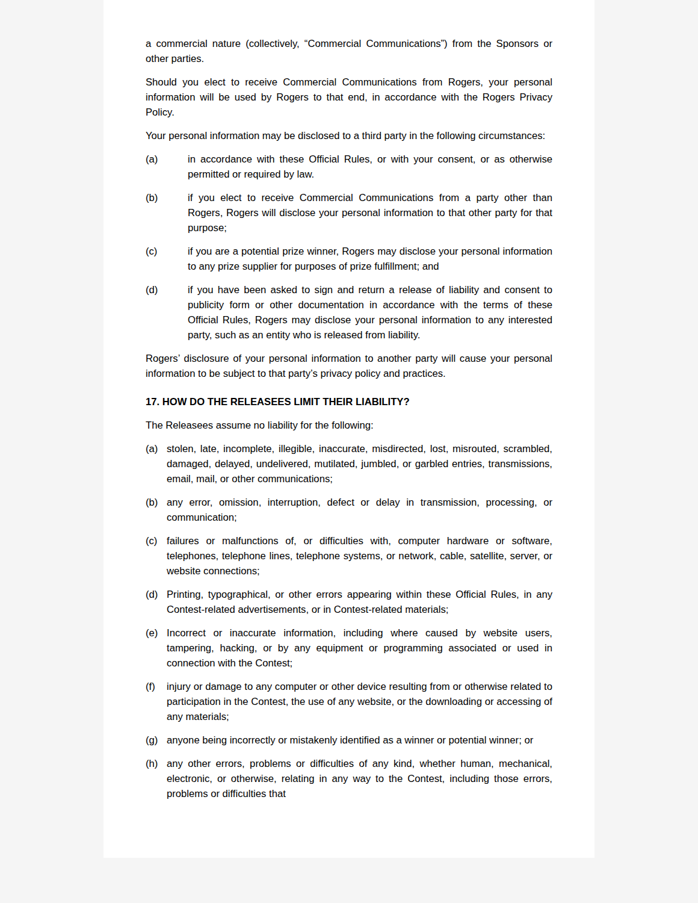a commercial nature (collectively, “Commercial Communications”) from the Sponsors or other parties.
Should you elect to receive Commercial Communications from Rogers, your personal information will be used by Rogers to that end, in accordance with the Rogers Privacy Policy.
Your personal information may be disclosed to a third party in the following circumstances:
(a) in accordance with these Official Rules, or with your consent, or as otherwise permitted or required by law.
(b) if you elect to receive Commercial Communications from a party other than Rogers, Rogers will disclose your personal information to that other party for that purpose;
(c) if you are a potential prize winner, Rogers may disclose your personal information to any prize supplier for purposes of prize fulfillment; and
(d) if you have been asked to sign and return a release of liability and consent to publicity form or other documentation in accordance with the terms of these Official Rules, Rogers may disclose your personal information to any interested party, such as an entity who is released from liability.
Rogers’ disclosure of your personal information to another party will cause your personal information to be subject to that party’s privacy policy and practices.
17. HOW DO THE RELEASEES LIMIT THEIR LIABILITY?
The Releasees assume no liability for the following:
(a) stolen, late, incomplete, illegible, inaccurate, misdirected, lost, misrouted, scrambled, damaged, delayed, undelivered, mutilated, jumbled, or garbled entries, transmissions, email, mail, or other communications;
(b) any error, omission, interruption, defect or delay in transmission, processing, or communication;
(c) failures or malfunctions of, or difficulties with, computer hardware or software, telephones, telephone lines, telephone systems, or network, cable, satellite, server, or website connections;
(d) Printing, typographical, or other errors appearing within these Official Rules, in any Contest-related advertisements, or in Contest-related materials;
(e) Incorrect or inaccurate information, including where caused by website users, tampering, hacking, or by any equipment or programming associated or used in connection with the Contest;
(f) injury or damage to any computer or other device resulting from or otherwise related to participation in the Contest, the use of any website, or the downloading or accessing of any materials;
(g) anyone being incorrectly or mistakenly identified as a winner or potential winner; or
(h) any other errors, problems or difficulties of any kind, whether human, mechanical, electronic, or otherwise, relating in any way to the Contest, including those errors, problems or difficulties that